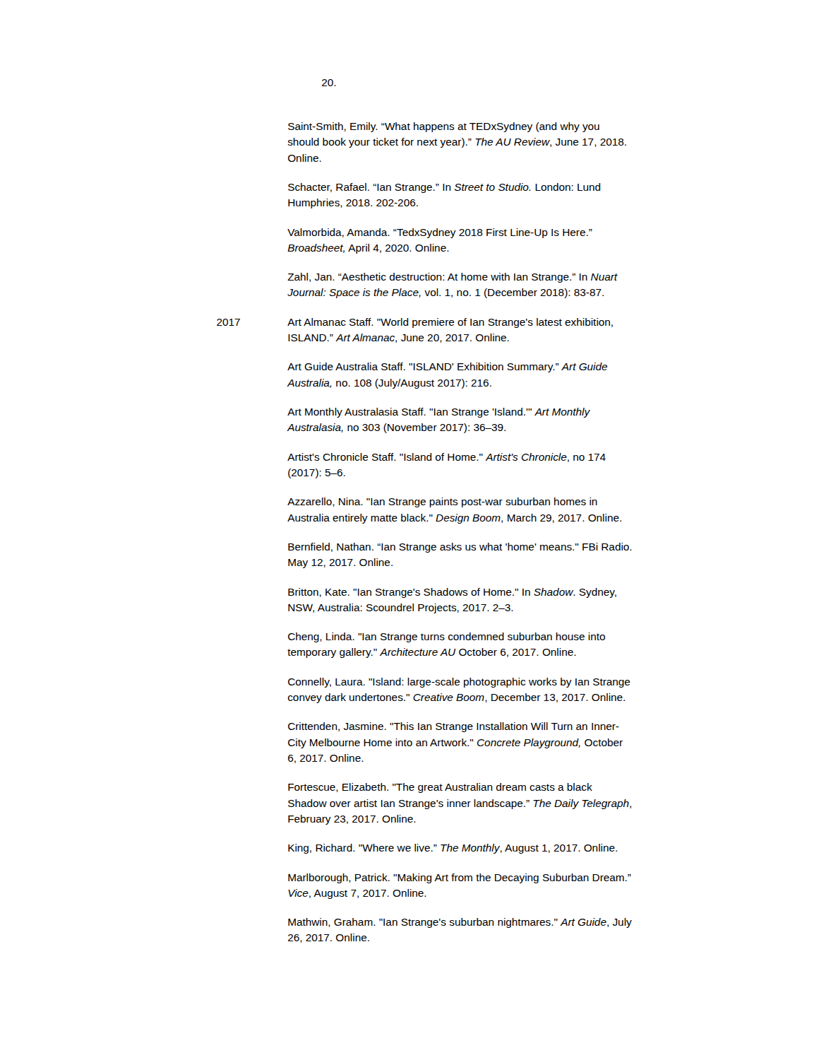20.
Saint-Smith, Emily. “What happens at TEDxSydney (and why you should book your ticket for next year).” The AU Review, June 17, 2018. Online.
Schacter, Rafael. “Ian Strange.” In Street to Studio. London: Lund Humphries, 2018. 202-206.
Valmorbida, Amanda. “TedxSydney 2018 First Line-Up Is Here.” Broadsheet, April 4, 2020. Online.
Zahl, Jan. “Aesthetic destruction: At home with Ian Strange.” In Nuart Journal: Space is the Place, vol. 1, no. 1 (December 2018): 83-87.
2017
Art Almanac Staff. "World premiere of Ian Strange's latest exhibition, ISLAND.” Art Almanac, June 20, 2017. Online.
Art Guide Australia Staff. "ISLAND' Exhibition Summary.” Art Guide Australia, no. 108 (July/August 2017): 216.
Art Monthly Australasia Staff. "Ian Strange 'Island.'" Art Monthly Australasia, no 303 (November 2017): 36–39.
Artist's Chronicle Staff. "Island of Home." Artist's Chronicle, no 174 (2017): 5–6.
Azzarello, Nina. "Ian Strange paints post-war suburban homes in Australia entirely matte black." Design Boom, March 29, 2017. Online.
Bernfield, Nathan. “Ian Strange asks us what 'home' means." FBi Radio. May 12, 2017. Online.
Britton, Kate. "Ian Strange's Shadows of Home." In Shadow. Sydney, NSW, Australia: Scoundrel Projects, 2017. 2–3.
Cheng, Linda. "Ian Strange turns condemned suburban house into temporary gallery." Architecture AU October 6, 2017. Online.
Connelly, Laura. "Island: large-scale photographic works by Ian Strange convey dark undertones." Creative Boom, December 13, 2017. Online.
Crittenden, Jasmine. "This Ian Strange Installation Will Turn an Inner-City Melbourne Home into an Artwork." Concrete Playground, October 6, 2017. Online.
Fortescue, Elizabeth. "The great Australian dream casts a black Shadow over artist Ian Strange's inner landscape.” The Daily Telegraph, February 23, 2017. Online.
King, Richard. "Where we live.” The Monthly, August 1, 2017. Online.
Marlborough, Patrick. "Making Art from the Decaying Suburban Dream.” Vice, August 7, 2017. Online.
Mathwin, Graham. "Ian Strange's suburban nightmares." Art Guide, July 26, 2017. Online.